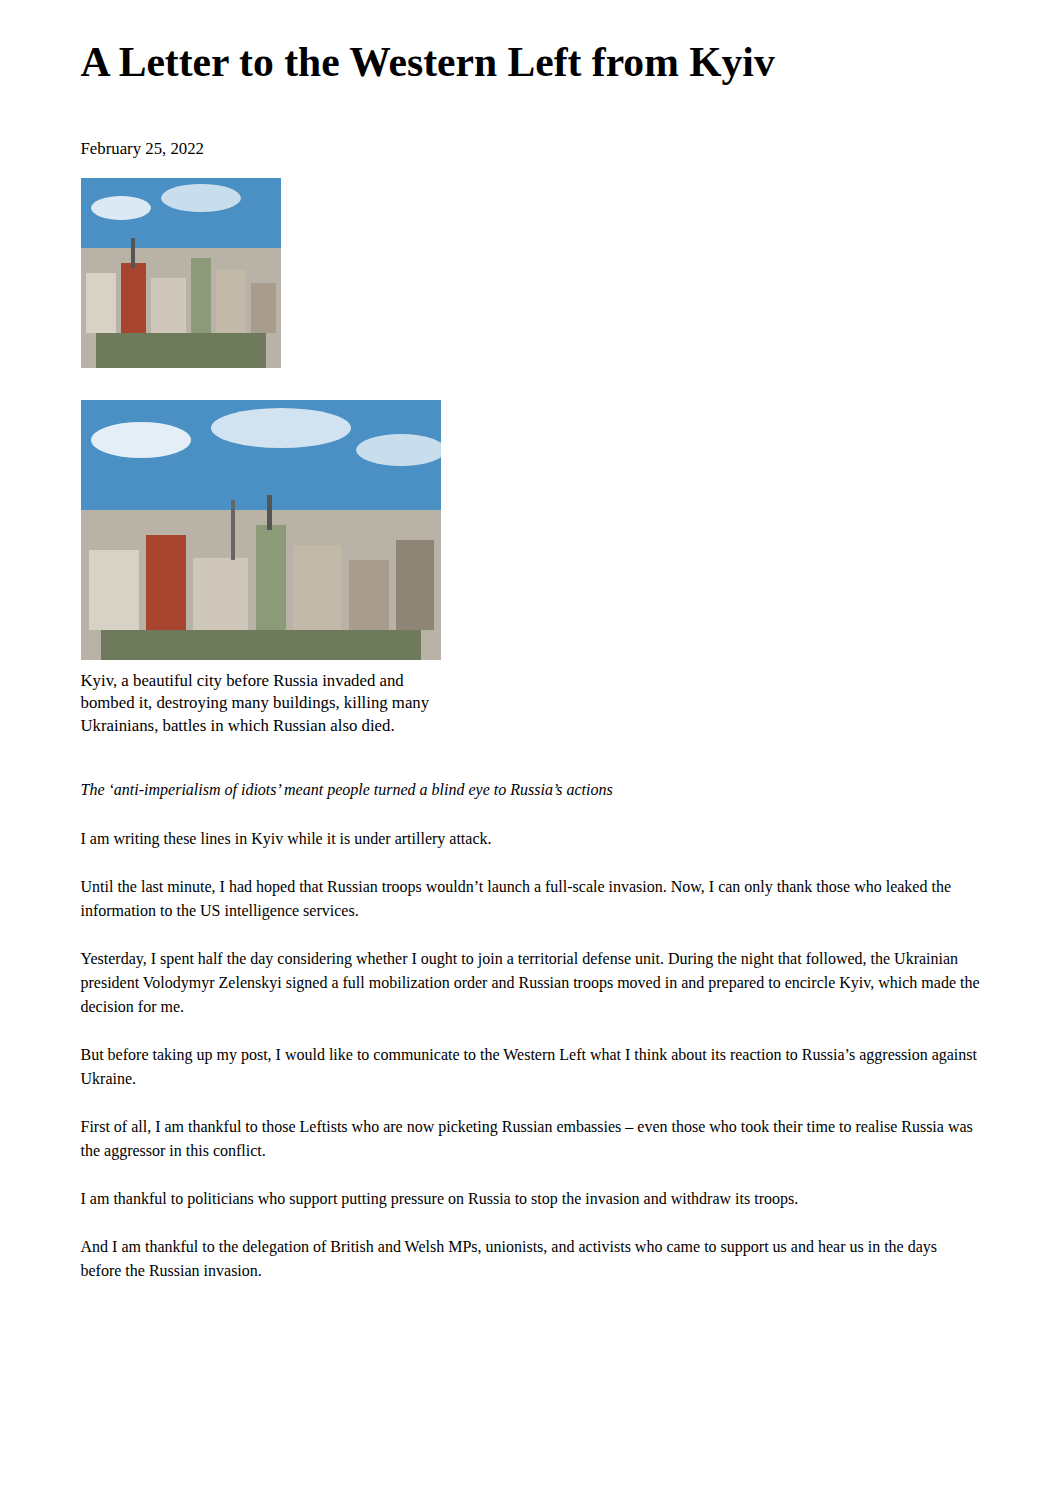A Letter to the Western Left from Kyiv
February 25, 2022
Kyiv, a beautiful city before Russia invaded and bombed it, destroying many buildings, killing many Ukrainians, battles in which Russian also died.
The ‘anti-imperialism of idiots’ meant people turned a blind eye to Russia’s actions
I am writing these lines in Kyiv while it is under artillery attack.
Until the last minute, I had hoped that Russian troops wouldn’t launch a full-scale invasion. Now, I can only thank those who leaked the information to the US intelligence services.
Yesterday, I spent half the day considering whether I ought to join a territorial defense unit. During the night that followed, the Ukrainian president Volodymyr Zelenskyi signed a full mobilization order and Russian troops moved in and prepared to encircle Kyiv, which made the decision for me.
But before taking up my post, I would like to communicate to the Western Left what I think about its reaction to Russia’s aggression against Ukraine.
First of all, I am thankful to those Leftists who are now picketing Russian embassies – even those who took their time to realise Russia was the aggressor in this conflict.
I am thankful to politicians who support putting pressure on Russia to stop the invasion and withdraw its troops.
And I am thankful to the delegation of British and Welsh MPs, unionists, and activists who came to support us and hear us in the days before the Russian invasion.